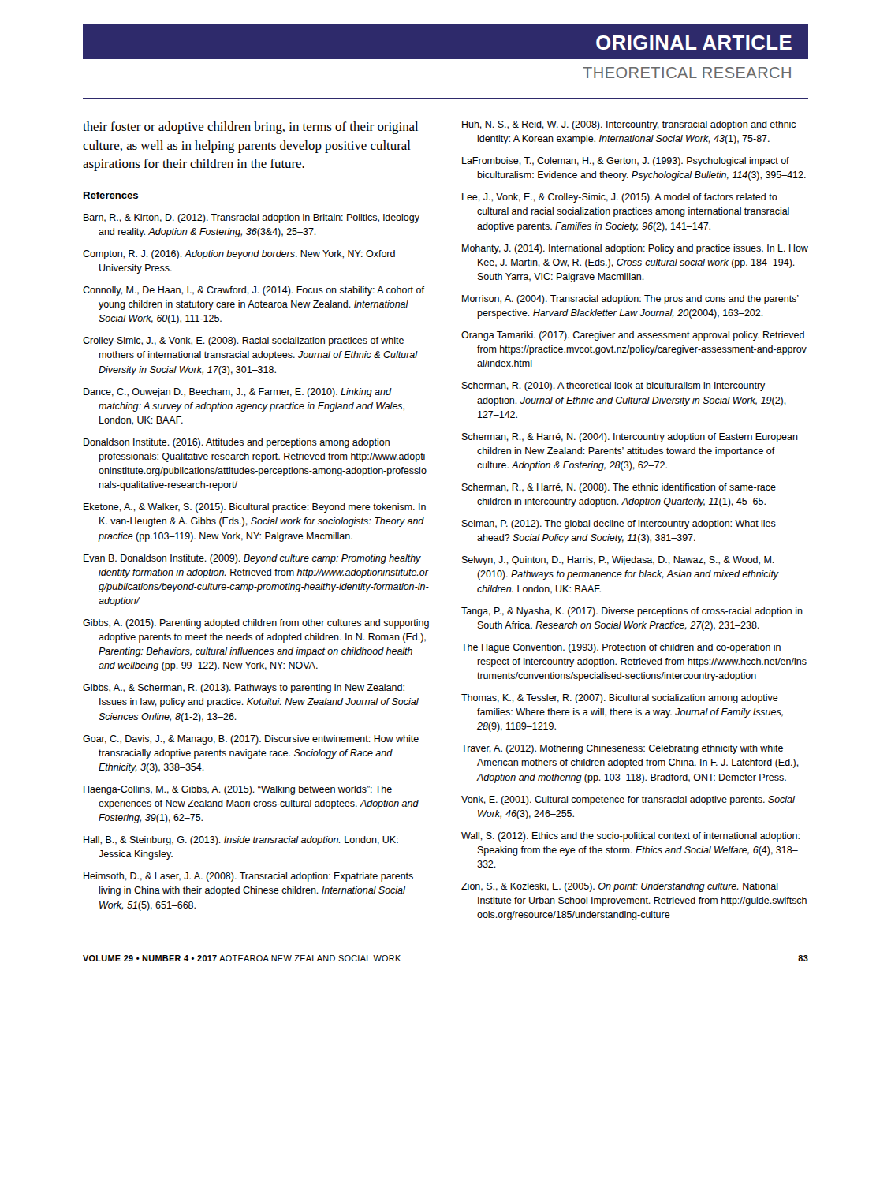ORIGINAL ARTICLE
THEORETICAL RESEARCH
their foster or adoptive children bring, in terms of their original culture, as well as in helping parents develop positive cultural aspirations for their children in the future.
References
Barn, R., & Kirton, D. (2012). Transracial adoption in Britain: Politics, ideology and reality. Adoption & Fostering, 36(3&4), 25–37.
Compton, R. J. (2016). Adoption beyond borders. New York, NY: Oxford University Press.
Connolly, M., De Haan, I., & Crawford, J. (2014). Focus on stability: A cohort of young children in statutory care in Aotearoa New Zealand. International Social Work, 60(1), 111-125.
Crolley-Simic, J., & Vonk, E. (2008). Racial socialization practices of white mothers of international transracial adoptees. Journal of Ethnic & Cultural Diversity in Social Work, 17(3), 301–318.
Dance, C., Ouwejan D., Beecham, J., & Farmer, E. (2010). Linking and matching: A survey of adoption agency practice in England and Wales, London, UK: BAAF.
Donaldson Institute. (2016). Attitudes and perceptions among adoption professionals: Qualitative research report. Retrieved from http://www.adoptioninstitute.org/publications/attitudes-perceptions-among-adoption-professionals-qualitative-research-report/
Eketone, A., & Walker, S. (2015). Bicultural practice: Beyond mere tokenism. In K. van-Heugten & A. Gibbs (Eds.), Social work for sociologists: Theory and practice (pp.103–119). New York, NY: Palgrave Macmillan.
Evan B. Donaldson Institute. (2009). Beyond culture camp: Promoting healthy identity formation in adoption. Retrieved from http://www.adoptioninstitute.org/publications/beyond-culture-camp-promoting-healthy-identity-formation-in-adoption/
Gibbs, A. (2015). Parenting adopted children from other cultures and supporting adoptive parents to meet the needs of adopted children. In N. Roman (Ed.), Parenting: Behaviors, cultural influences and impact on childhood health and wellbeing (pp. 99–122). New York, NY: NOVA.
Gibbs, A., & Scherman, R. (2013). Pathways to parenting in New Zealand: Issues in law, policy and practice. Kotuitui: New Zealand Journal of Social Sciences Online, 8(1-2), 13–26.
Goar, C., Davis, J., & Manago, B. (2017). Discursive entwinement: How white transracially adoptive parents navigate race. Sociology of Race and Ethnicity, 3(3), 338–354.
Haenga-Collins, M., & Gibbs, A. (2015). “Walking between worlds”: The experiences of New Zealand Māori cross-cultural adoptees. Adoption and Fostering, 39(1), 62–75.
Hall, B., & Steinburg, G. (2013). Inside transracial adoption. London, UK: Jessica Kingsley.
Heimsoth, D., & Laser, J. A. (2008). Transracial adoption: Expatriate parents living in China with their adopted Chinese children. International Social Work, 51(5), 651–668.
Huh, N. S., & Reid, W. J. (2008). Intercountry, transracial adoption and ethnic identity: A Korean example. International Social Work, 43(1), 75-87.
LaFromboise, T., Coleman, H., & Gerton, J. (1993). Psychological impact of biculturalism: Evidence and theory. Psychological Bulletin, 114(3), 395–412.
Lee, J., Vonk, E., & Crolley-Simic, J. (2015). A model of factors related to cultural and racial socialization practices among international transracial adoptive parents. Families in Society, 96(2), 141–147.
Mohanty, J. (2014). International adoption: Policy and practice issues. In L. How Kee, J. Martin, & Ow, R. (Eds.), Cross-cultural social work (pp. 184–194). South Yarra, VIC: Palgrave Macmillan.
Morrison, A. (2004). Transracial adoption: The pros and cons and the parents’ perspective. Harvard Blackletter Law Journal, 20(2004), 163–202.
Oranga Tamariki. (2017). Caregiver and assessment approval policy. Retrieved from https://practice.mvcot.govt.nz/policy/caregiver-assessment-and-approval/index.html
Scherman, R. (2010). A theoretical look at biculturalism in intercountry adoption. Journal of Ethnic and Cultural Diversity in Social Work, 19(2), 127–142.
Scherman, R., & Harré, N. (2004). Intercountry adoption of Eastern European children in New Zealand: Parents’ attitudes toward the importance of culture. Adoption & Fostering, 28(3), 62–72.
Scherman, R., & Harré, N. (2008). The ethnic identification of same-race children in intercountry adoption. Adoption Quarterly, 11(1), 45–65.
Selman, P. (2012). The global decline of intercountry adoption: What lies ahead? Social Policy and Society, 11(3), 381–397.
Selwyn, J., Quinton, D., Harris, P., Wijedasa, D., Nawaz, S., & Wood, M. (2010). Pathways to permanence for black, Asian and mixed ethnicity children. London, UK: BAAF.
Tanga, P., & Nyasha, K. (2017). Diverse perceptions of cross-racial adoption in South Africa. Research on Social Work Practice, 27(2), 231–238.
The Hague Convention. (1993). Protection of children and co-operation in respect of intercountry adoption. Retrieved from https://www.hcch.net/en/instruments/conventions/specialised-sections/intercountry-adoption
Thomas, K., & Tessler, R. (2007). Bicultural socialization among adoptive families: Where there is a will, there is a way. Journal of Family Issues, 28(9), 1189–1219.
Traver, A. (2012). Mothering Chineseness: Celebrating ethnicity with white American mothers of children adopted from China. In F. J. Latchford (Ed.), Adoption and mothering (pp. 103–118). Bradford, ONT: Demeter Press.
Vonk, E. (2001). Cultural competence for transracial adoptive parents. Social Work, 46(3), 246–255.
Wall, S. (2012). Ethics and the socio-political context of international adoption: Speaking from the eye of the storm. Ethics and Social Welfare, 6(4), 318–332.
Zion, S., & Kozleski, E. (2005). On point: Understanding culture. National Institute for Urban School Improvement. Retrieved from http://guide.swiftschools.org/resource/185/understanding-culture
VOLUME 29 • NUMBER 4 • 2017 AOTEAROA NEW ZEALAND SOCIAL WORK
83